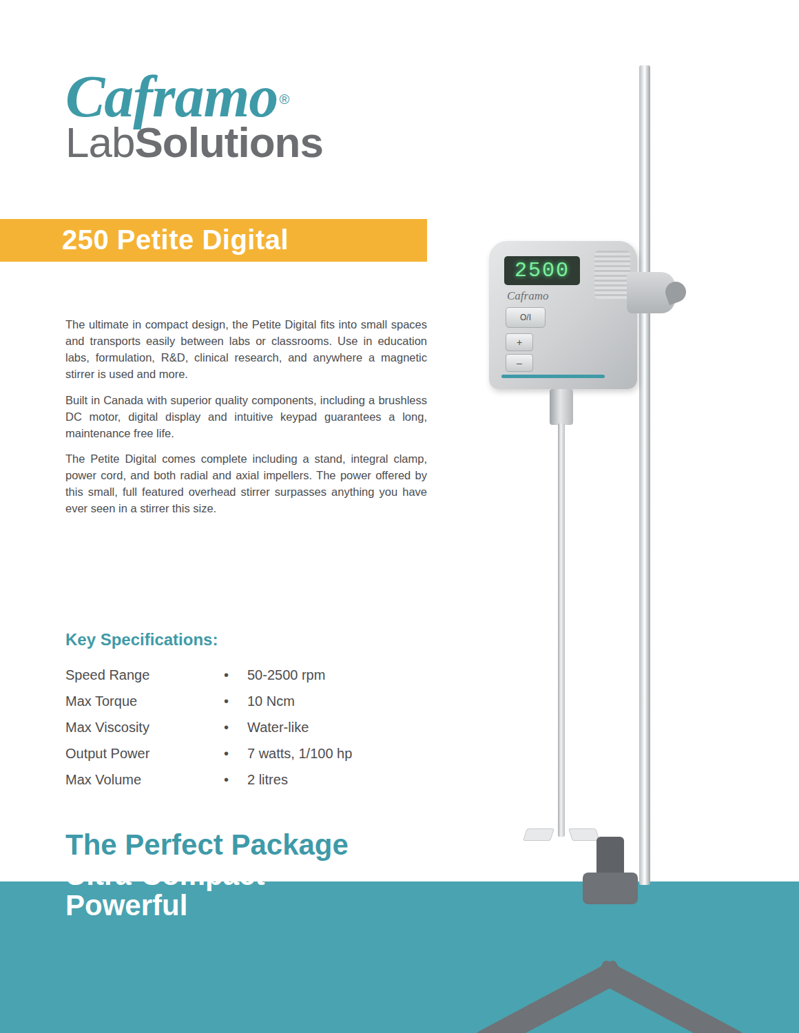Caframo®
Lab Solutions
250 Petite Digital
The ultimate in compact design, the Petite Digital fits into small spaces and transports easily between labs or classrooms. Use in education labs, formulation, R&D, clinical research, and anywhere a magnetic stirrer is used and more.
Built in Canada with superior quality components, including a brushless DC motor, digital display and intuitive keypad guarantees a long, maintenance free life.
The Petite Digital comes complete including a stand, integral clamp, power cord, and both radial and axial impellers. The power offered by this small, full featured overhead stirrer surpasses anything you have ever seen in a stirrer this size.
Key Specifications:
| Speed Range | • | 50-2500 rpm |
| Max Torque | • | 10 Ncm |
| Max Viscosity | • | Water-like |
| Output Power | • | 7 watts, 1/100 hp |
| Max Volume | • | 2 litres |
The Perfect Package
Ultra-Compact
Powerful
2500
Caframo
O/I
+
–